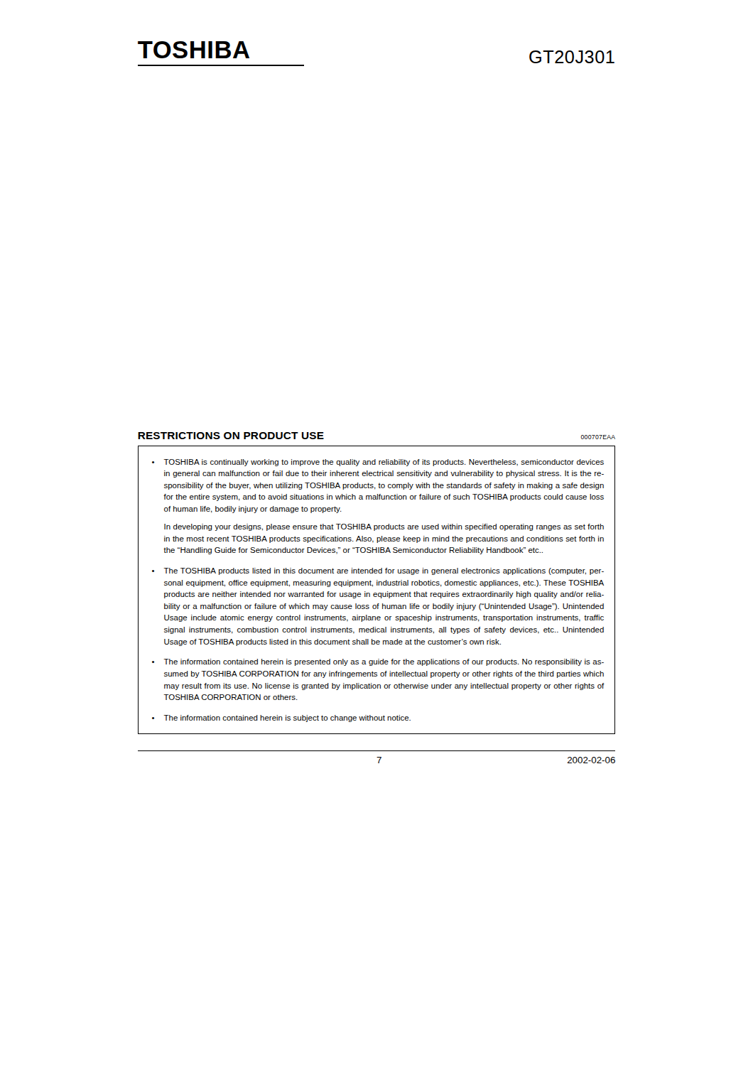TOSHIBA
GT20J301
RESTRICTIONS ON PRODUCT USE
000707EAA
TOSHIBA is continually working to improve the quality and reliability of its products. Nevertheless, semiconductor devices in general can malfunction or fail due to their inherent electrical sensitivity and vulnerability to physical stress. It is the responsibility of the buyer, when utilizing TOSHIBA products, to comply with the standards of safety in making a safe design for the entire system, and to avoid situations in which a malfunction or failure of such TOSHIBA products could cause loss of human life, bodily injury or damage to property.
In developing your designs, please ensure that TOSHIBA products are used within specified operating ranges as set forth in the most recent TOSHIBA products specifications. Also, please keep in mind the precautions and conditions set forth in the “Handling Guide for Semiconductor Devices,” or “TOSHIBA Semiconductor Reliability Handbook” etc..
The TOSHIBA products listed in this document are intended for usage in general electronics applications (computer, personal equipment, office equipment, measuring equipment, industrial robotics, domestic appliances, etc.). These TOSHIBA products are neither intended nor warranted for usage in equipment that requires extraordinarily high quality and/or reliability or a malfunction or failure of which may cause loss of human life or bodily injury (“Unintended Usage”). Unintended Usage include atomic energy control instruments, airplane or spaceship instruments, transportation instruments, traffic signal instruments, combustion control instruments, medical instruments, all types of safety devices, etc.. Unintended Usage of TOSHIBA products listed in this document shall be made at the customer’s own risk.
The information contained herein is presented only as a guide for the applications of our products. No responsibility is assumed by TOSHIBA CORPORATION for any infringements of intellectual property or other rights of the third parties which may result from its use. No license is granted by implication or otherwise under any intellectual property or other rights of TOSHIBA CORPORATION or others.
The information contained herein is subject to change without notice.
7
2002-02-06